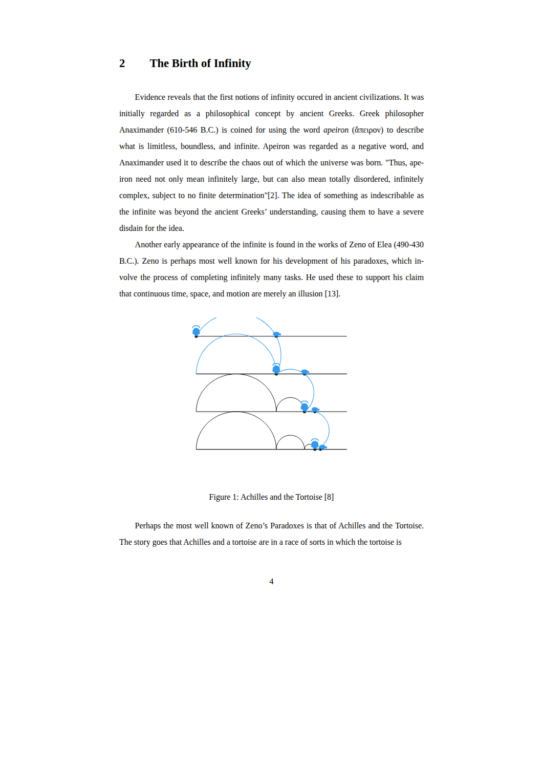2 The Birth of Infinity
Evidence reveals that the first notions of infinity occured in ancient civilizations. It was initially regarded as a philosophical concept by ancient Greeks. Greek philosopher Anaximander (610-546 B.C.) is coined for using the word apeiron (ἄπειρον) to describe what is limitless, boundless, and infinite. Apeiron was regarded as a negative word, and Anaximander used it to describe the chaos out of which the universe was born. "Thus, apeiron need not only mean infinitely large, but can also mean totally disordered, infinitely complex, subject to no finite determination"[2]. The idea of something as indescribable as the infinite was beyond the ancient Greeks’ understanding, causing them to have a severe disdain for the idea.
Another early appearance of the infinite is found in the works of Zeno of Elea (490-430 B.C.). Zeno is perhaps most well known for his development of his paradoxes, which involve the process of completing infinitely many tasks. He used these to support his claim that continuous time, space, and motion are merely an illusion [13].
Figure 1: Achilles and the Tortoise [8]
Perhaps the most well known of Zeno’s Paradoxes is that of Achilles and the Tortoise. The story goes that Achilles and a tortoise are in a race of sorts in which the tortoise is
4